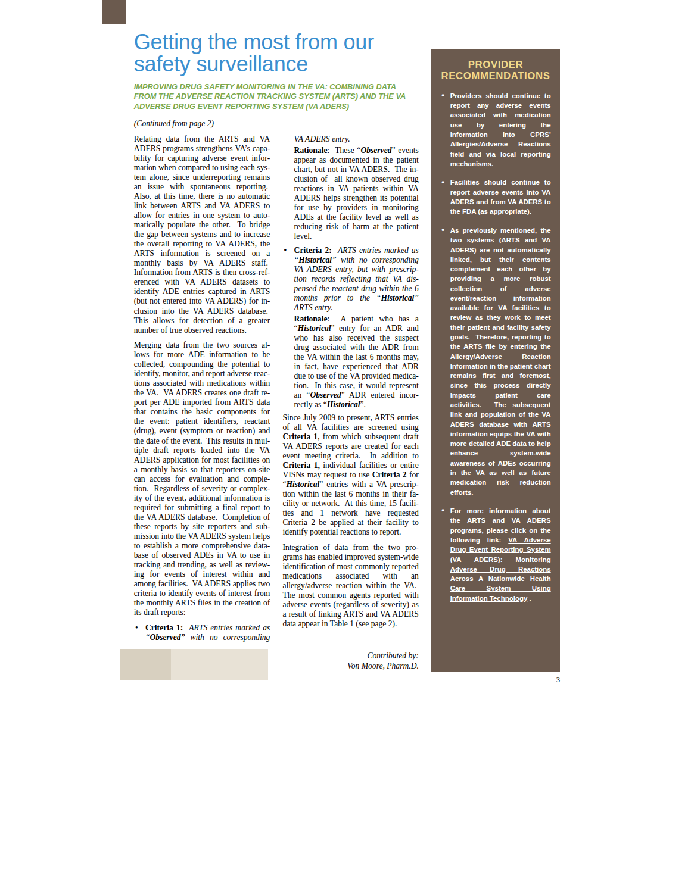Getting the most from our
safety surveillance
Improving drug safety monitoring in the VA: Combining data from the Adverse Reaction Tracking System (ARTS) and the VA Adverse Drug Event Reporting System (VA ADERS)
(Continued from page 2)
Relating data from the ARTS and VA ADERS programs strengthens VA’s capability for capturing adverse event information when compared to using each system alone, since underreporting remains an issue with spontaneous reporting. Also, at this time, there is no automatic link between ARTS and VA ADERS to allow for entries in one system to automatically populate the other. To bridge the gap between systems and to increase the overall reporting to VA ADERS, the ARTS information is screened on a monthly basis by VA ADERS staff. Information from ARTS is then cross-referenced with VA ADERS datasets to identify ADE entries captured in ARTS (but not entered into VA ADERS) for inclusion into the VA ADERS database. This allows for detection of a greater number of true observed reactions.
Merging data from the two sources allows for more ADE information to be collected, compounding the potential to identify, monitor, and report adverse reactions associated with medications within the VA. VA ADERS creates one draft report per ADE imported from ARTS data that contains the basic components for the event: patient identifiers, reactant (drug), event (symptom or reaction) and the date of the event. This results in multiple draft reports loaded into the VA ADERS application for most facilities on a monthly basis so that reporters on-site can access for evaluation and completion. Regardless of severity or complexity of the event, additional information is required for submitting a final report to the VA ADERS database. Completion of these reports by site reporters and submission into the VA ADERS system helps to establish a more comprehensive database of observed ADEs in VA to use in tracking and trending, as well as reviewing for events of interest within and among facilities. VA ADERS applies two criteria to identify events of interest from the monthly ARTS files in the creation of its draft reports:
Criteria 1: ARTS entries marked as “Observed” with no corresponding VA ADERS entry.
Rationale: These “Observed” events appear as documented in the patient chart, but not in VA ADERS. The inclusion of all known observed drug reactions in VA patients within VA ADERS helps strengthen its potential for use by providers in monitoring ADEs at the facility level as well as reducing risk of harm at the patient level.
Criteria 2: ARTS entries marked as “Historical” with no corresponding VA ADERS entry, but with prescription records reflecting that VA dispensed the reactant drug within the 6 months prior to the “Historical” ARTS entry.
Rationale: A patient who has a “Historical” entry for an ADR and who has also received the suspect drug associated with the ADR from the VA within the last 6 months may, in fact, have experienced that ADR due to use of the VA provided medication. In this case, it would represent an “Observed” ADR entered incorrectly as “Historical”.
Since July 2009 to present, ARTS entries of all VA facilities are screened using Criteria 1, from which subsequent draft VA ADERS reports are created for each event meeting criteria. In addition to Criteria 1, individual facilities or entire VISNs may request to use Criteria 2 for “Historical” entries with a VA prescription within the last 6 months in their facility or network. At this time, 15 facilities and 1 network have requested Criteria 2 be applied at their facility to identify potential reactions to report.
Integration of data from the two programs has enabled improved system-wide identification of most commonly reported medications associated with an allergy/adverse reaction within the VA. The most common agents reported with adverse events (regardless of severity) as a result of linking ARTS and VA ADERS data appear in Table 1 (see page 2).
Contributed by:
Von Moore, Pharm.D.
PROVIDER RECOMMENDATIONS
Providers should continue to report any adverse events associated with medication use by entering the information into CPRS' Allergies/Adverse Reactions field and via local reporting mechanisms.
Facilities should continue to report adverse events into VA ADERS and from VA ADERS to the FDA (as appropriate).
As previously mentioned, the two systems (ARTS and VA ADERS) are not automatically linked, but their contents complement each other by providing a more robust collection of adverse event/reaction information available for VA facilities to review as they work to meet their patient and facility safety goals. Therefore, reporting to the ARTS file by entering the Allergy/Adverse Reaction Information in the patient chart remains first and foremost, since this process directly impacts patient care activities. The subsequent link and population of the VA ADERS database with ARTS information equips the VA with more detailed ADE data to help enhance system-wide awareness of ADEs occurring in the VA as well as future medication risk reduction efforts.
For more information about the ARTS and VA ADERS programs, please click on the following link: VA Adverse Drug Event Reporting System (VA ADERS): Monitoring Adverse Drug Reactions Across A Nationwide Health Care System Using Information Technology .
3